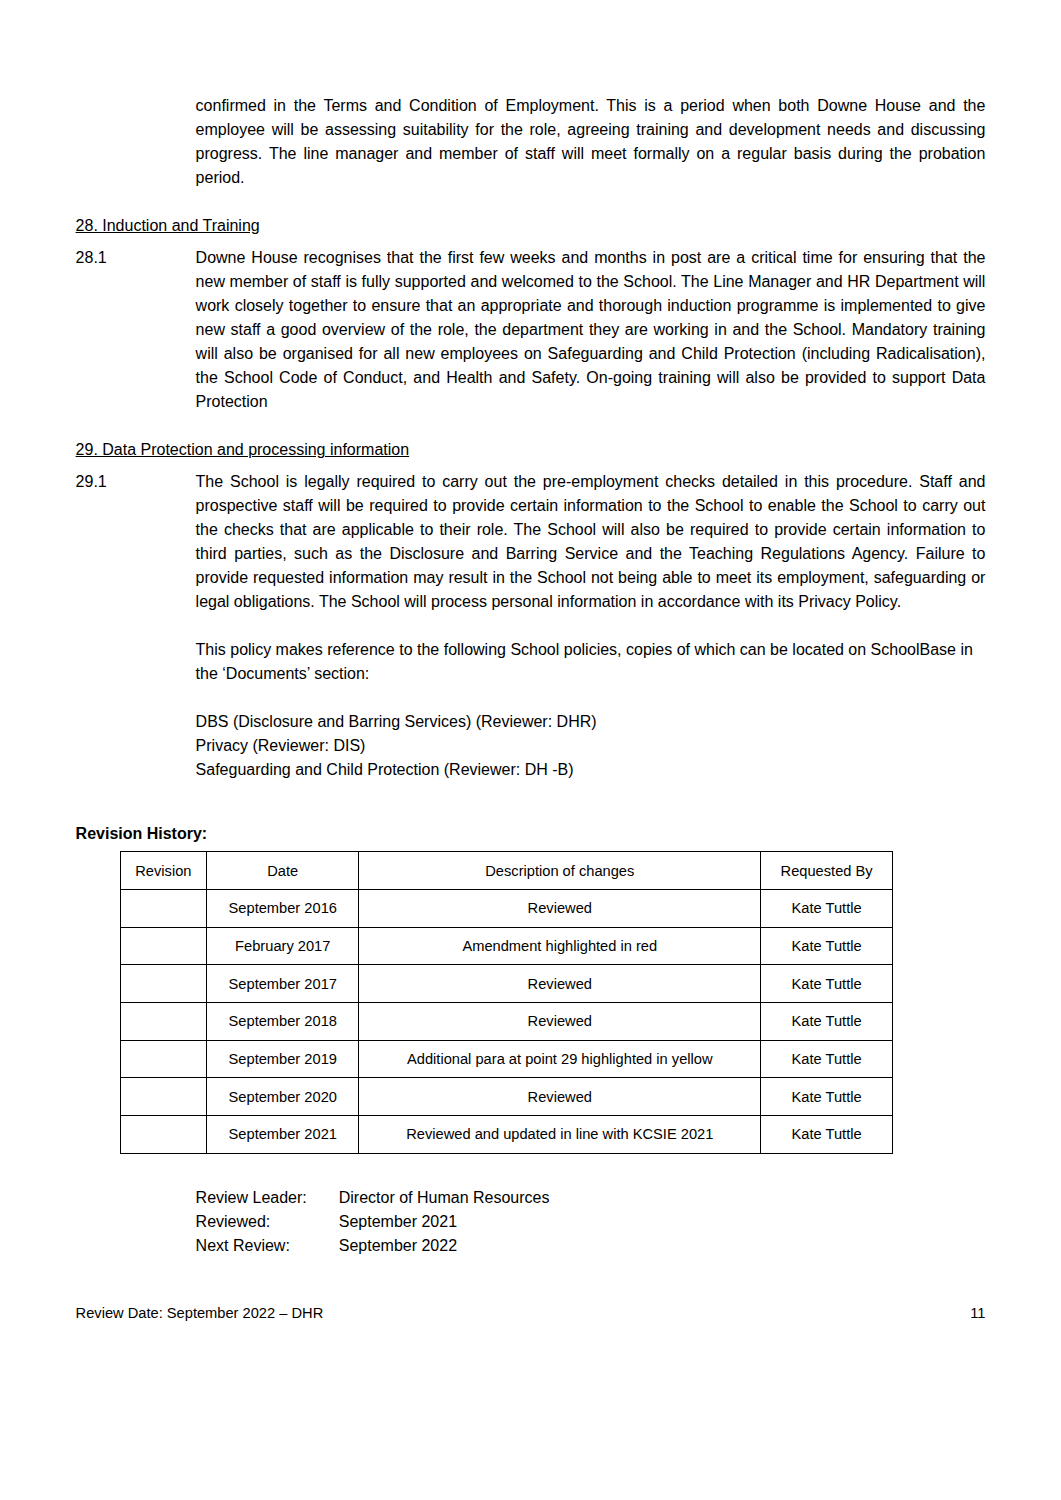confirmed in the Terms and Condition of Employment. This is a period when both Downe House and the employee will be assessing suitability for the role, agreeing training and development needs and discussing progress. The line manager and member of staff will meet formally on a regular basis during the probation period.
28. Induction and Training
28.1
Downe House recognises that the first few weeks and months in post are a critical time for ensuring that the new member of staff is fully supported and welcomed to the School. The Line Manager and HR Department will work closely together to ensure that an appropriate and thorough induction programme is implemented to give new staff a good overview of the role, the department they are working in and the School. Mandatory training will also be organised for all new employees on Safeguarding and Child Protection (including Radicalisation), the School Code of Conduct, and Health and Safety. On-going training will also be provided to support Data Protection
29. Data Protection and processing information
29.1
The School is legally required to carry out the pre-employment checks detailed in this procedure. Staff and prospective staff will be required to provide certain information to the School to enable the School to carry out the checks that are applicable to their role. The School will also be required to provide certain information to third parties, such as the Disclosure and Barring Service and the Teaching Regulations Agency. Failure to provide requested information may result in the School not being able to meet its employment, safeguarding or legal obligations. The School will process personal information in accordance with its Privacy Policy.
This policy makes reference to the following School policies, copies of which can be located on SchoolBase in the ‘Documents’ section:
DBS (Disclosure and Barring Services) (Reviewer: DHR)
Privacy (Reviewer: DIS)
Safeguarding and Child Protection (Reviewer: DH -B)
Revision History:
| Revision | Date | Description of changes | Requested By |
| --- | --- | --- | --- |
| | September 2016 | Reviewed | Kate Tuttle |
| | February 2017 | Amendment highlighted in red | Kate Tuttle |
| | September 2017 | Reviewed | Kate Tuttle |
| | September 2018 | Reviewed | Kate Tuttle |
| | September 2019 | Additional para at point 29 highlighted in yellow | Kate Tuttle |
| | September 2020 | Reviewed | Kate Tuttle |
| | September 2021 | Reviewed and updated in line with KCSIE 2021 | Kate Tuttle |
| Review Leader: | Director of Human Resources |
| Reviewed: | September 2021 |
| Next Review: | September 2022 |
Review Date: September 2022 – DHR 11